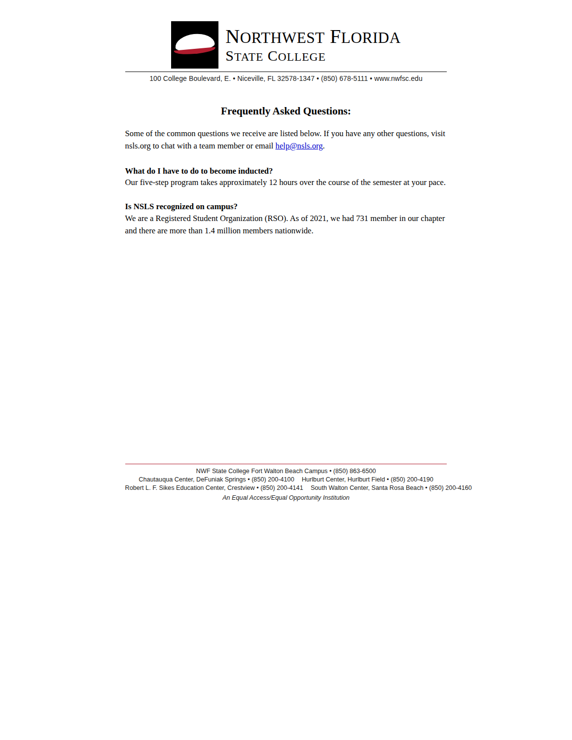NORTHWEST FLORIDA
STATE COLLEGE
100 College Boulevard, E. • Niceville, FL 32578-1347 • (850) 678-5111 • www.nwfsc.edu
Frequently Asked Questions:
Some of the common questions we receive are listed below. If you have any other questions, visit nsls.org to chat with a team member or email help@nsls.org.
What do I have to do to become inducted?
Our five-step program takes approximately 12 hours over the course of the semester at your pace.
Is NSLS recognized on campus?
We are a Registered Student Organization (RSO). As of 2021, we had 731 member in our chapter and there are more than 1.4 million members nationwide.
NWF State College Fort Walton Beach Campus • (850) 863-6500
Chautauqua Center, DeFuniak Springs • (850) 200-4100 Hurlburt Center, Hurlburt Field • (850) 200-4190
Robert L. F. Sikes Education Center, Crestview • (850) 200-4141 South Walton Center, Santa Rosa Beach • (850) 200-4160
An Equal Access/Equal Opportunity Institution